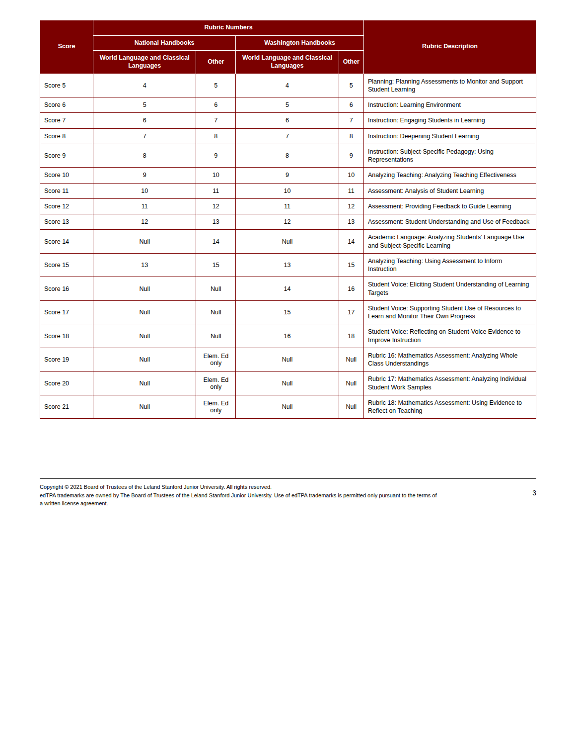| Score | Rubric Numbers | Rubric Description |
| --- | --- | --- |
| National Handbooks | Washington Handbooks |
| World Language and Classical Languages | Other | World Language and Classical Languages | Other |
| Score 5 | 4 | 5 | 4 | 5 | Planning: Planning Assessments to Monitor and Support Student Learning |
| Score 6 | 5 | 6 | 5 | 6 | Instruction: Learning Environment |
| Score 7 | 6 | 7 | 6 | 7 | Instruction: Engaging Students in Learning |
| Score 8 | 7 | 8 | 7 | 8 | Instruction: Deepening Student Learning |
| Score 9 | 8 | 9 | 8 | 9 | Instruction: Subject-Specific Pedagogy: Using Representations |
| Score 10 | 9 | 10 | 9 | 10 | Analyzing Teaching: Analyzing Teaching Effectiveness |
| Score 11 | 10 | 11 | 10 | 11 | Assessment: Analysis of Student Learning |
| Score 12 | 11 | 12 | 11 | 12 | Assessment: Providing Feedback to Guide Learning |
| Score 13 | 12 | 13 | 12 | 13 | Assessment: Student Understanding and Use of Feedback |
| Score 14 | Null | 14 | Null | 14 | Academic Language: Analyzing Students’ Language Use and Subject-Specific Learning |
| Score 15 | 13 | 15 | 13 | 15 | Analyzing Teaching: Using Assessment to Inform Instruction |
| Score 16 | Null | Null | 14 | 16 | Student Voice: Eliciting Student Understanding of Learning Targets |
| Score 17 | Null | Null | 15 | 17 | Student Voice: Supporting Student Use of Resources to Learn and Monitor Their Own Progress |
| Score 18 | Null | Null | 16 | 18 | Student Voice: Reflecting on Student-Voice Evidence to Improve Instruction |
| Score 19 | Null | Elem. Ed only | Null | Null | Rubric 16: Mathematics Assessment: Analyzing Whole Class Understandings |
| Score 20 | Null | Elem. Ed only | Null | Null | Rubric 17: Mathematics Assessment: Analyzing Individual Student Work Samples |
| Score 21 | Null | Elem. Ed only | Null | Null | Rubric 18: Mathematics Assessment: Using Evidence to Reflect on Teaching |
Copyright © 2021 Board of Trustees of the Leland Stanford Junior University. All rights reserved.
edTPA trademarks are owned by The Board of Trustees of the Leland Stanford Junior University. Use of edTPA trademarks is permitted only pursuant to the terms of a written license agreement.
3